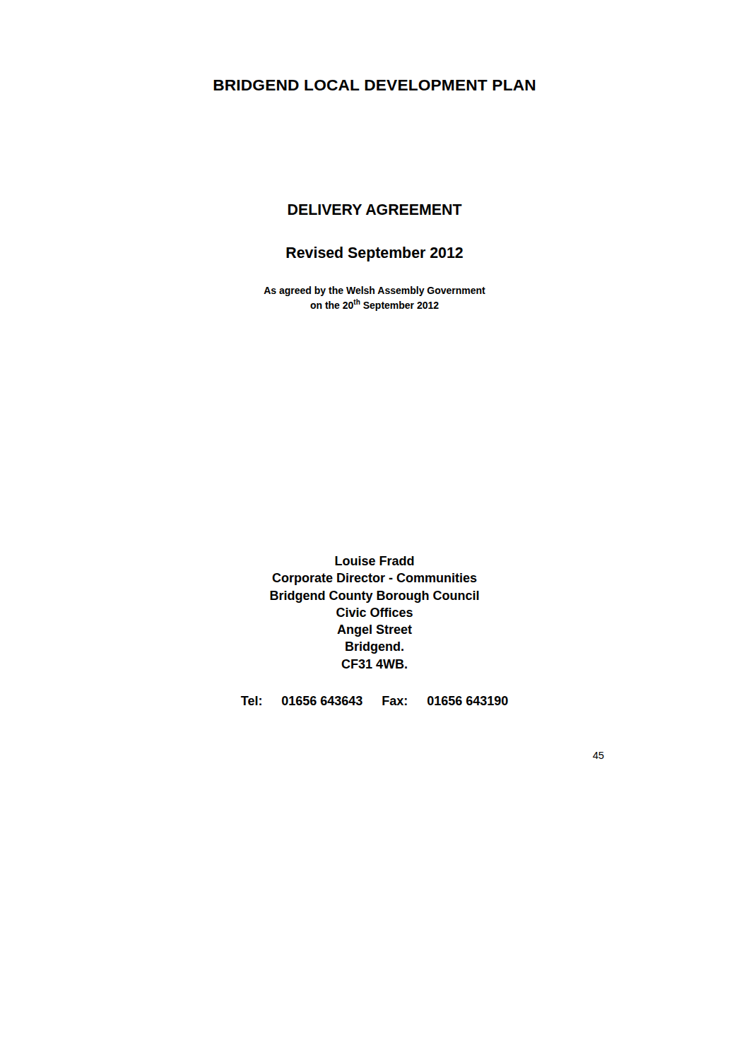BRIDGEND LOCAL DEVELOPMENT PLAN
DELIVERY AGREEMENT
Revised September 2012
As agreed by the Welsh Assembly Government
on the 20th September 2012
Louise Fradd
Corporate Director - Communities
Bridgend County Borough Council
Civic Offices
Angel Street
Bridgend.
CF31 4WB.
Tel: 01656 643643 Fax: 01656 643190
45